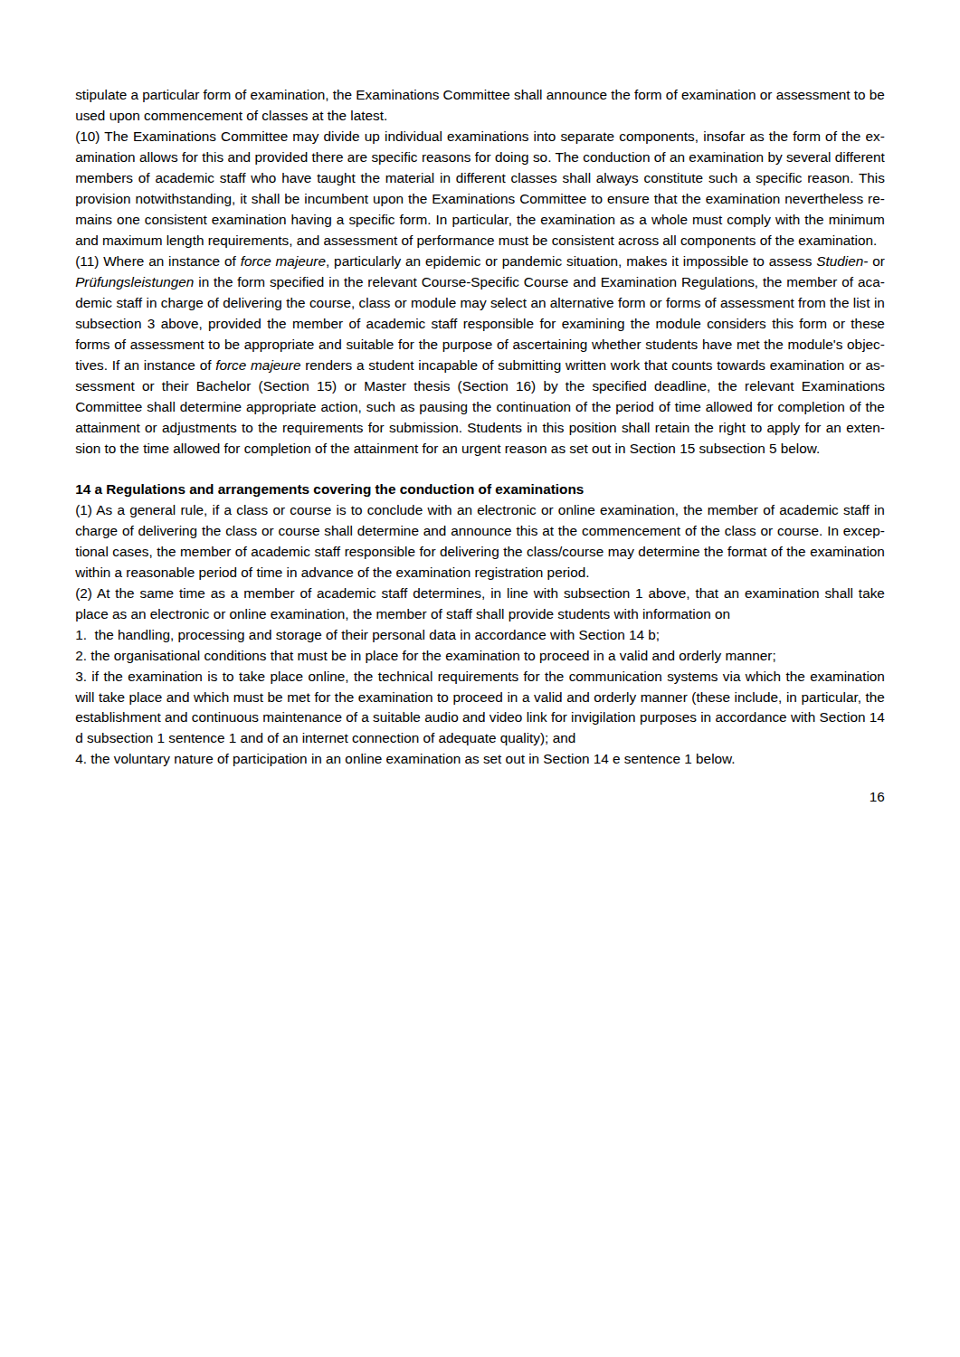stipulate a particular form of examination, the Examinations Committee shall announce the form of examination or assessment to be used upon commencement of classes at the latest.
(10) The Examinations Committee may divide up individual examinations into separate components, insofar as the form of the examination allows for this and provided there are specific reasons for doing so. The conduction of an examination by several different members of academic staff who have taught the material in different classes shall always constitute such a specific reason. This provision notwithstanding, it shall be incumbent upon the Examinations Committee to ensure that the examination nevertheless remains one consistent examination having a specific form. In particular, the examination as a whole must comply with the minimum and maximum length requirements, and assessment of performance must be consistent across all components of the examination.
(11) Where an instance of force majeure, particularly an epidemic or pandemic situation, makes it impossible to assess Studien- or Prüfungsleistungen in the form specified in the relevant Course-Specific Course and Examination Regulations, the member of academic staff in charge of delivering the course, class or module may select an alternative form or forms of assessment from the list in subsection 3 above, provided the member of academic staff responsible for examining the module considers this form or these forms of assessment to be appropriate and suitable for the purpose of ascertaining whether students have met the module's objectives. If an instance of force majeure renders a student incapable of submitting written work that counts towards examination or assessment or their Bachelor (Section 15) or Master thesis (Section 16) by the specified deadline, the relevant Examinations Committee shall determine appropriate action, such as pausing the continuation of the period of time allowed for completion of the attainment or adjustments to the requirements for submission. Students in this position shall retain the right to apply for an extension to the time allowed for completion of the attainment for an urgent reason as set out in Section 15 subsection 5 below.
14 a Regulations and arrangements covering the conduction of examinations
(1) As a general rule, if a class or course is to conclude with an electronic or online examination, the member of academic staff in charge of delivering the class or course shall determine and announce this at the commencement of the class or course. In exceptional cases, the member of academic staff responsible for delivering the class/course may determine the format of the examination within a reasonable period of time in advance of the examination registration period.
(2) At the same time as a member of academic staff determines, in line with subsection 1 above, that an examination shall take place as an electronic or online examination, the member of staff shall provide students with information on
1. the handling, processing and storage of their personal data in accordance with Section 14 b;
2. the organisational conditions that must be in place for the examination to proceed in a valid and orderly manner;
3. if the examination is to take place online, the technical requirements for the communication systems via which the examination will take place and which must be met for the examination to proceed in a valid and orderly manner (these include, in particular, the establishment and continuous maintenance of a suitable audio and video link for invigilation purposes in accordance with Section 14 d subsection 1 sentence 1 and of an internet connection of adequate quality); and
4. the voluntary nature of participation in an online examination as set out in Section 14 e sentence 1 below.
16